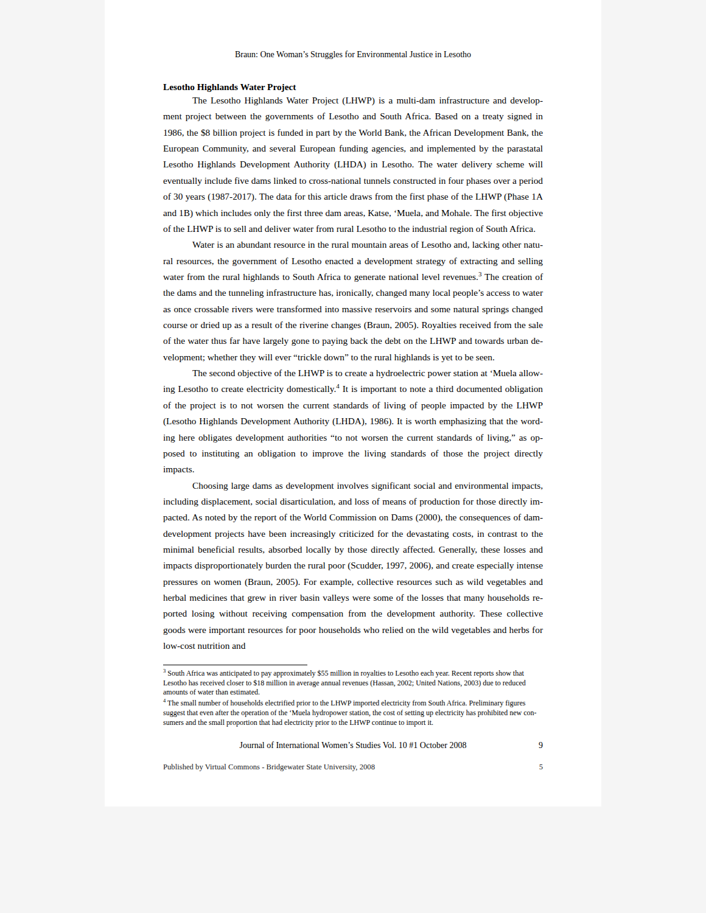Braun: One Woman’s Struggles for Environmental Justice in Lesotho
Lesotho Highlands Water Project
The Lesotho Highlands Water Project (LHWP) is a multi-dam infrastructure and development project between the governments of Lesotho and South Africa. Based on a treaty signed in 1986, the $8 billion project is funded in part by the World Bank, the African Development Bank, the European Community, and several European funding agencies, and implemented by the parastatal Lesotho Highlands Development Authority (LHDA) in Lesotho. The water delivery scheme will eventually include five dams linked to cross-national tunnels constructed in four phases over a period of 30 years (1987-2017). The data for this article draws from the first phase of the LHWP (Phase 1A and 1B) which includes only the first three dam areas, Katse, ‘Muela, and Mohale. The first objective of the LHWP is to sell and deliver water from rural Lesotho to the industrial region of South Africa.
Water is an abundant resource in the rural mountain areas of Lesotho and, lacking other natural resources, the government of Lesotho enacted a development strategy of extracting and selling water from the rural highlands to South Africa to generate national level revenues.3 The creation of the dams and the tunneling infrastructure has, ironically, changed many local people’s access to water as once crossable rivers were transformed into massive reservoirs and some natural springs changed course or dried up as a result of the riverine changes (Braun, 2005). Royalties received from the sale of the water thus far have largely gone to paying back the debt on the LHWP and towards urban development; whether they will ever “trickle down” to the rural highlands is yet to be seen.
The second objective of the LHWP is to create a hydroelectric power station at ‘Muela allowing Lesotho to create electricity domestically.4 It is important to note a third documented obligation of the project is to not worsen the current standards of living of people impacted by the LHWP (Lesotho Highlands Development Authority (LHDA), 1986). It is worth emphasizing that the wording here obligates development authorities “to not worsen the current standards of living,” as opposed to instituting an obligation to improve the living standards of those the project directly impacts.
Choosing large dams as development involves significant social and environmental impacts, including displacement, social disarticulation, and loss of means of production for those directly impacted. As noted by the report of the World Commission on Dams (2000), the consequences of dam-development projects have been increasingly criticized for the devastating costs, in contrast to the minimal beneficial results, absorbed locally by those directly affected. Generally, these losses and impacts disproportionately burden the rural poor (Scudder, 1997, 2006), and create especially intense pressures on women (Braun, 2005). For example, collective resources such as wild vegetables and herbal medicines that grew in river basin valleys were some of the losses that many households reported losing without receiving compensation from the development authority. These collective goods were important resources for poor households who relied on the wild vegetables and herbs for low-cost nutrition and
3 South Africa was anticipated to pay approximately $55 million in royalties to Lesotho each year. Recent reports show that Lesotho has received closer to $18 million in average annual revenues (Hassan, 2002; United Nations, 2003) due to reduced amounts of water than estimated.
4 The small number of households electrified prior to the LHWP imported electricity from South Africa. Preliminary figures suggest that even after the operation of the ‘Muela hydropower station, the cost of setting up electricity has prohibited new consumers and the small proportion that had electricity prior to the LHWP continue to import it.
Journal of International Women’s Studies Vol. 10 #1 October 2008 9
Published by Virtual Commons - Bridgewater State University, 2008 5